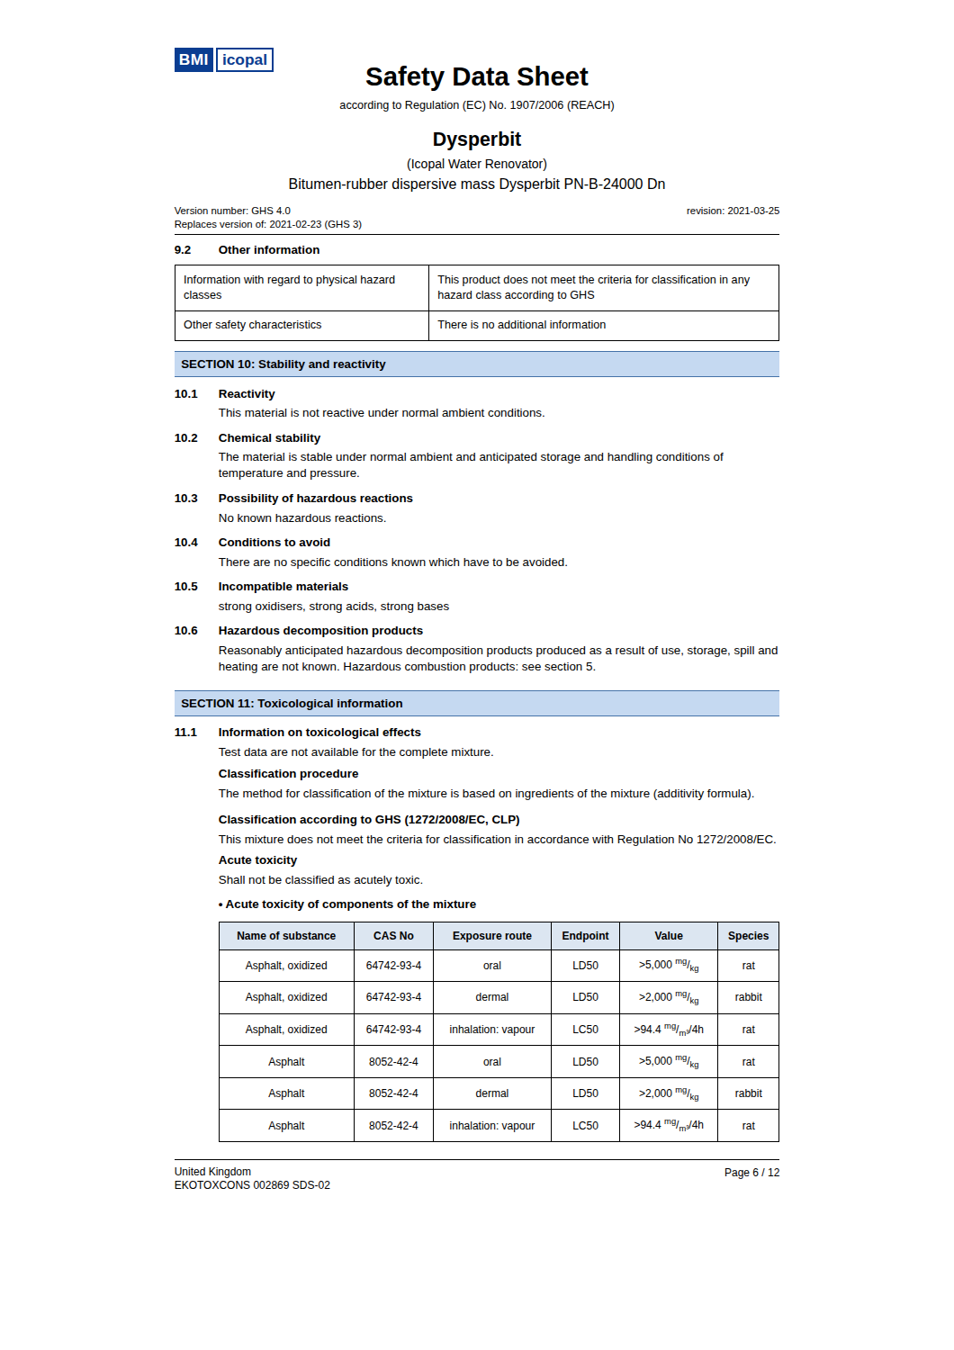BMI icopal
Safety Data Sheet
according to Regulation (EC) No. 1907/2006 (REACH)
Dysperbit
(Icopal Water Renovator)
Bitumen-rubber dispersive mass Dysperbit PN-B-24000 Dn
Version number: GHS 4.0
Replaces version of: 2021-02-23 (GHS 3)
revision: 2021-03-25
9.2
Other information
| Information with regard to physical hazard classes | This product does not meet the criteria for classification in any hazard class according to GHS |
| Other safety characteristics | There is no additional information |
SECTION 10: Stability and reactivity
10.1
Reactivity
This material is not reactive under normal ambient conditions.
10.2
Chemical stability
The material is stable under normal ambient and anticipated storage and handling conditions of temperature and pressure.
10.3
Possibility of hazardous reactions
No known hazardous reactions.
10.4
Conditions to avoid
There are no specific conditions known which have to be avoided.
10.5
Incompatible materials
strong oxidisers, strong acids, strong bases
10.6
Hazardous decomposition products
Reasonably anticipated hazardous decomposition products produced as a result of use, storage, spill and heating are not known. Hazardous combustion products: see section 5.
SECTION 11: Toxicological information
11.1
Information on toxicological effects
Test data are not available for the complete mixture.
Classification procedure
The method for classification of the mixture is based on ingredients of the mixture (additivity formula).
Classification according to GHS (1272/2008/EC, CLP)
This mixture does not meet the criteria for classification in accordance with Regulation No 1272/2008/EC.
Acute toxicity
Shall not be classified as acutely toxic.
• Acute toxicity of components of the mixture
| Name of substance | CAS No | Exposure route | Endpoint | Value | Species |
| --- | --- | --- | --- | --- | --- |
| Asphalt, oxidized | 64742-93-4 | oral | LD50 | >5,000 mg / kg | rat |
| Asphalt, oxidized | 64742-93-4 | dermal | LD50 | >2,000 mg / kg | rabbit |
| Asphalt, oxidized | 64742-93-4 | inhalation: vapour | LC50 | >94.4 mg / m³ /4h | rat |
| Asphalt | 8052-42-4 | oral | LD50 | >5,000 mg / kg | rat |
| Asphalt | 8052-42-4 | dermal | LD50 | >2,000 mg / kg | rabbit |
| Asphalt | 8052-42-4 | inhalation: vapour | LC50 | >94.4 mg / m³ /4h | rat |
United Kingdom
EKOTOXCONS 002869 SDS-02
Page 6 / 12